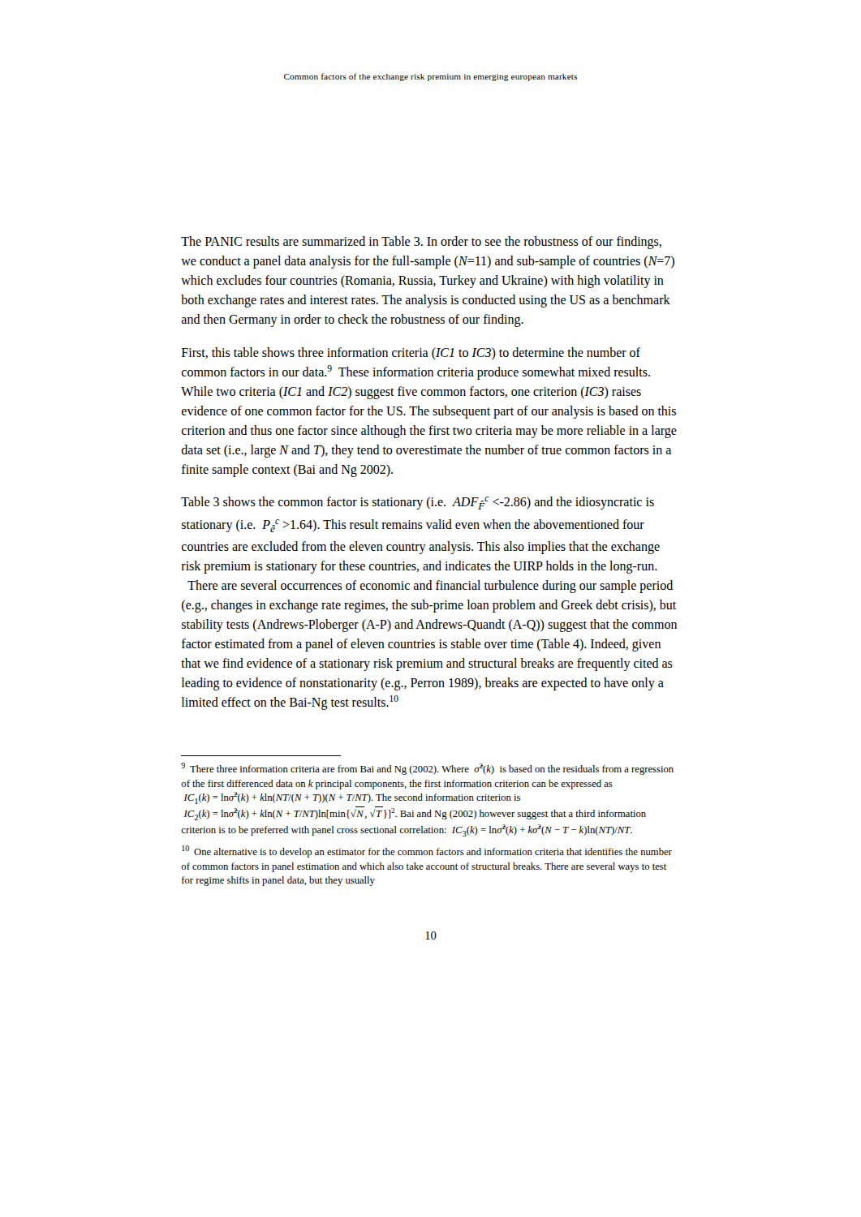Common factors of the exchange risk premium in emerging european markets
The PANIC results are summarized in Table 3. In order to see the robustness of our findings, we conduct a panel data analysis for the full-sample (N=11) and sub-sample of countries (N=7) which excludes four countries (Romania, Russia, Turkey and Ukraine) with high volatility in both exchange rates and interest rates. The analysis is conducted using the US as a benchmark and then Germany in order to check the robustness of our finding.
First, this table shows three information criteria (IC1 to IC3) to determine the number of common factors in our data.9 These information criteria produce somewhat mixed results. While two criteria (IC1 and IC2) suggest five common factors, one criterion (IC3) raises evidence of one common factor for the US. The subsequent part of our analysis is based on this criterion and thus one factor since although the first two criteria may be more reliable in a large data set (i.e., large N and T), they tend to overestimate the number of true common factors in a finite sample context (Bai and Ng 2002).
Table 3 shows the common factor is stationary (i.e. ADFF̂c <-2.86) and the idiosyncratic is stationary (i.e. Pêc >1.64). This result remains valid even when the abovementioned four countries are excluded from the eleven country analysis. This also implies that the exchange risk premium is stationary for these countries, and indicates the UIRP holds in the long-run. There are several occurrences of economic and financial turbulence during our sample period (e.g., changes in exchange rate regimes, the sub-prime loan problem and Greek debt crisis), but stability tests (Andrews-Ploberger (A-P) and Andrews-Quandt (A-Q)) suggest that the common factor estimated from a panel of eleven countries is stable over time (Table 4). Indeed, given that we find evidence of a stationary risk premium and structural breaks are frequently cited as leading to evidence of nonstationarity (e.g., Perron 1989), breaks are expected to have only a limited effect on the Bai-Ng test results.10
9 There three information criteria are from Bai and Ng (2002). Where σ̂2(k) is based on the residuals from a regression of the first differenced data on k principal components, the first information criterion can be expressed as IC1(k) = lnσ̂2(k) + kln(NT/(N + T))(N + T/NT). The second information criterion is IC2(k) = lnσ̂2(k) + kln(N + T/NT)ln[min{√N, √T}]2. Bai and Ng (2002) however suggest that a third information criterion is to be preferred with panel cross sectional correlation: IC3(k) = lnσ̂2(k) + kσ̂2(N − T − k)ln(NT)/NT.
10 One alternative is to develop an estimator for the common factors and information criteria that identifies the number of common factors in panel estimation and which also take account of structural breaks. There are several ways to test for regime shifts in panel data, but they usually
10